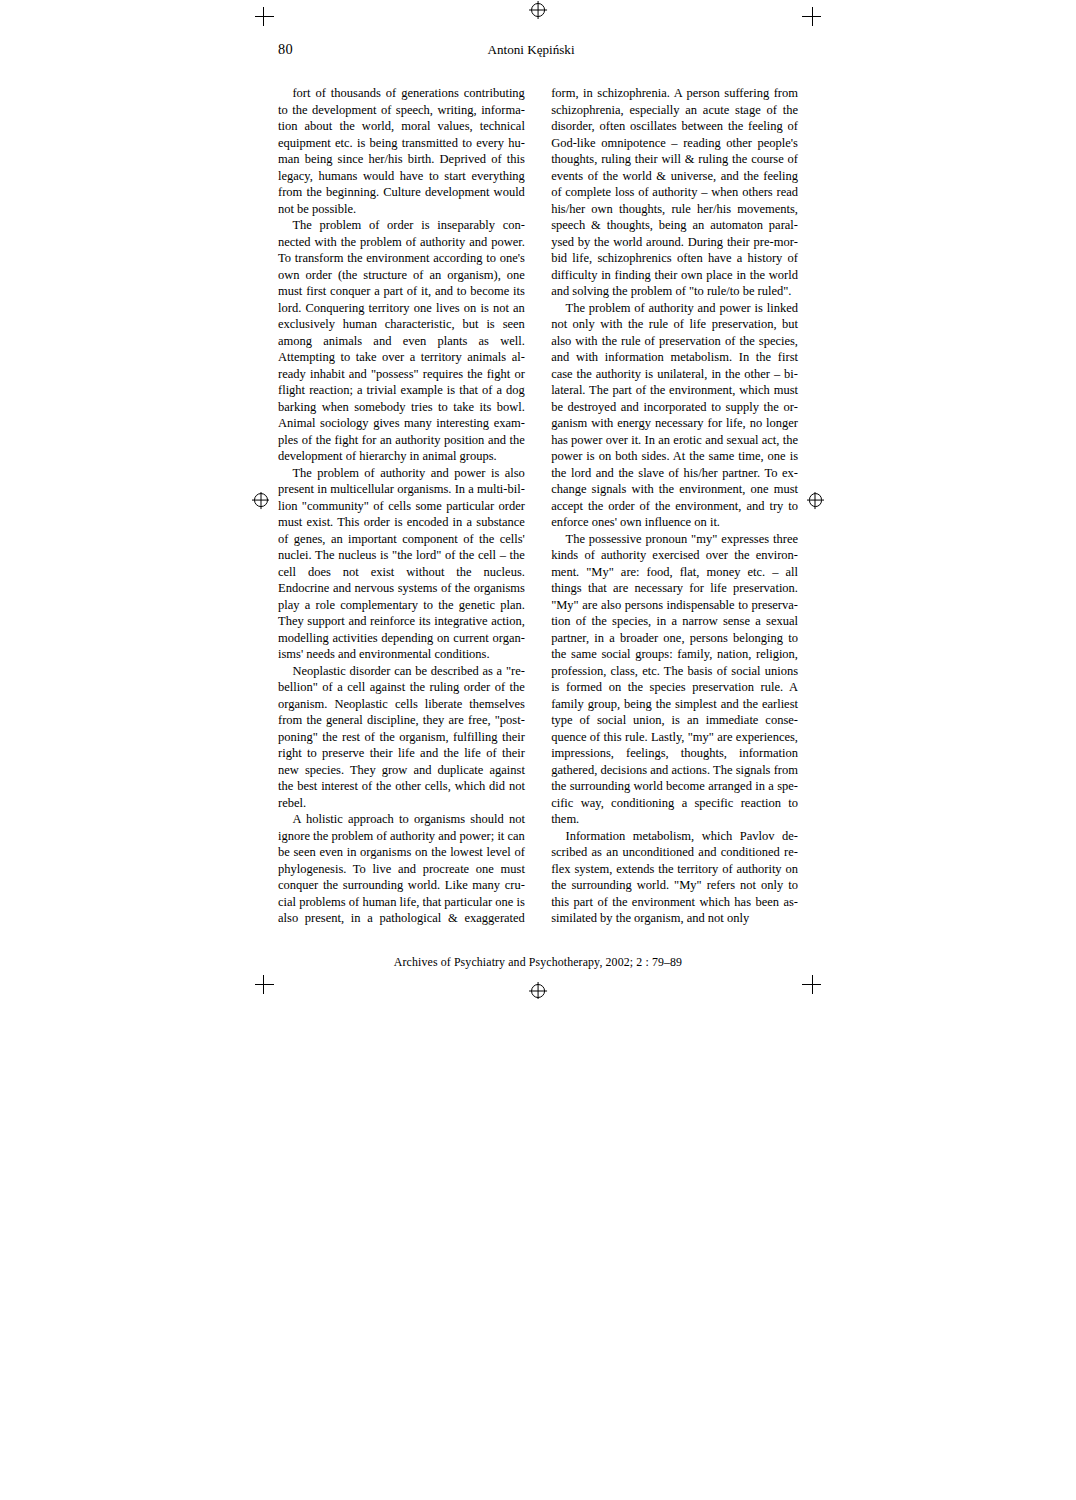80 Antoni Kępiński
fort of thousands of generations contributing to the development of speech, writing, information about the world, moral values, technical equipment etc. is being transmitted to every human being since her/his birth. Deprived of this legacy, humans would have to start everything from the beginning. Culture development would not be possible.
The problem of order is inseparably connected with the problem of authority and power. To transform the environment according to one's own order (the structure of an organism), one must first conquer a part of it, and to become its lord. Conquering territory one lives on is not an exclusively human characteristic, but is seen among animals and even plants as well. Attempting to take over a territory animals already inhabit and "possess" requires the fight or flight reaction; a trivial example is that of a dog barking when somebody tries to take its bowl. Animal sociology gives many interesting examples of the fight for an authority position and the development of hierarchy in animal groups.
The problem of authority and power is also present in multicellular organisms. In a multi-billion "community" of cells some particular order must exist. This order is encoded in a substance of genes, an important component of the cells' nuclei. The nucleus is "the lord" of the cell – the cell does not exist without the nucleus. Endocrine and nervous systems of the organisms play a role complementary to the genetic plan. They support and reinforce its integrative action, modelling activities depending on current organisms' needs and environmental conditions.
Neoplastic disorder can be described as a "rebellion" of a cell against the ruling order of the organism. Neoplastic cells liberate themselves from the general discipline, they are free, "postponing" the rest of the organism, fulfilling their right to preserve their life and the life of their new species. They grow and duplicate against the best interest of the other cells, which did not rebel.
A holistic approach to organisms should not ignore the problem of authority and power; it can be seen even in organisms on the lowest level of phylogenesis. To live and procreate one must conquer the surrounding world. Like many crucial problems of human life, that particular one is also present, in a pathological & exaggerated form, in schizophrenia. A person suffering from schizophrenia, especially an acute stage of the disorder, often oscillates between the feeling of God-like omnipotence – reading other people's thoughts, ruling their will & ruling the course of events of the world & universe, and the feeling of complete loss of authority – when others read his/her own thoughts, rule her/his movements, speech & thoughts, being an automaton paralysed by the world around. During their pre-morbid life, schizophrenics often have a history of difficulty in finding their own place in the world and solving the problem of "to rule/to be ruled".
The problem of authority and power is linked not only with the rule of life preservation, but also with the rule of preservation of the species, and with information metabolism. In the first case the authority is unilateral, in the other – bilateral. The part of the environment, which must be destroyed and incorporated to supply the organism with energy necessary for life, no longer has power over it. In an erotic and sexual act, the power is on both sides. At the same time, one is the lord and the slave of his/her partner. To exchange signals with the environment, one must accept the order of the environment, and try to enforce ones' own influence on it.
The possessive pronoun "my" expresses three kinds of authority exercised over the environment. "My" are: food, flat, money etc. – all things that are necessary for life preservation. "My" are also persons indispensable to preservation of the species, in a narrow sense a sexual partner, in a broader one, persons belonging to the same social groups: family, nation, religion, profession, class, etc. The basis of social unions is formed on the species preservation rule. A family group, being the simplest and the earliest type of social union, is an immediate consequence of this rule. Lastly, "my" are experiences, impressions, feelings, thoughts, information gathered, decisions and actions. The signals from the surrounding world become arranged in a specific way, conditioning a specific reaction to them.
Information metabolism, which Pavlov described as an unconditioned and conditioned reflex system, extends the territory of authority on the surrounding world. "My" refers not only to this part of the environment which has been assimilated by the organism, and not only
Archives of Psychiatry and Psychotherapy, 2002; 2 : 79–89